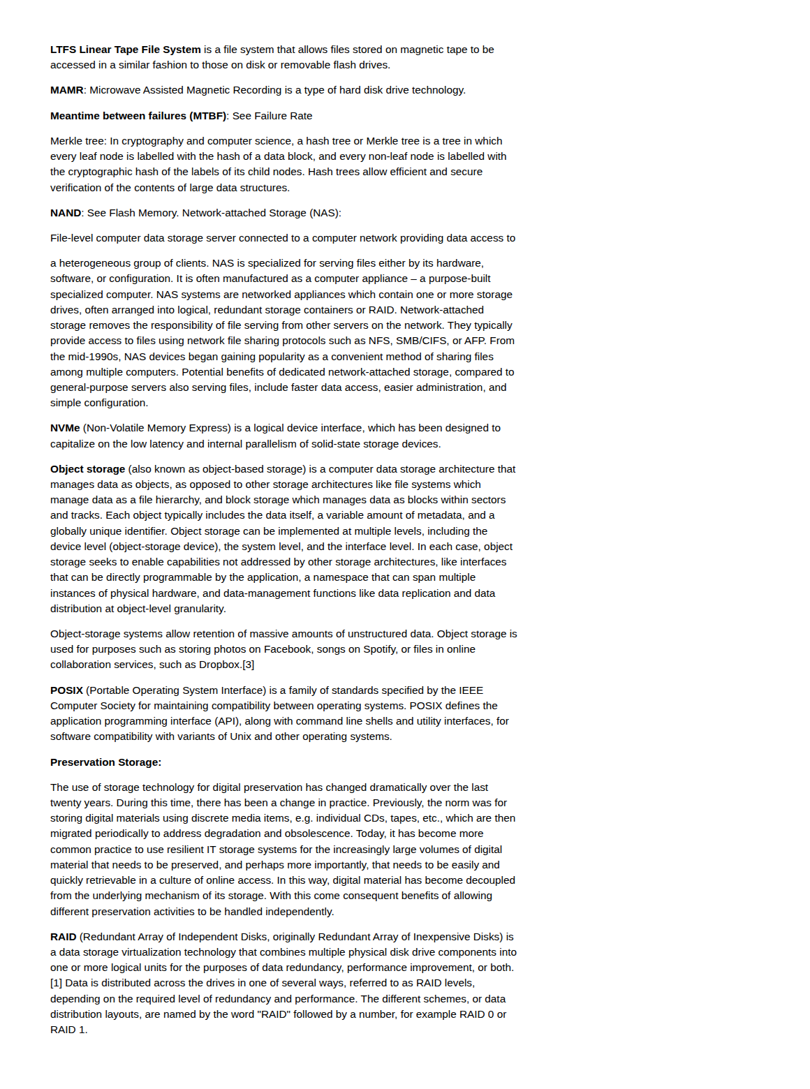LTFS Linear Tape File System is a file system that allows files stored on magnetic tape to be accessed in a similar fashion to those on disk or removable flash drives.
MAMR: Microwave Assisted Magnetic Recording is a type of hard disk drive technology.
Meantime between failures (MTBF): See Failure Rate
Merkle tree: In cryptography and computer science, a hash tree or Merkle tree is a tree in which every leaf node is labelled with the hash of a data block, and every non-leaf node is labelled with the cryptographic hash of the labels of its child nodes. Hash trees allow efficient and secure verification of the contents of large data structures.
NAND: See Flash Memory. Network-attached Storage (NAS):
File-level computer data storage server connected to a computer network providing data access to
a heterogeneous group of clients. NAS is specialized for serving files either by its hardware, software, or configuration. It is often manufactured as a computer appliance – a purpose-built specialized computer. NAS systems are networked appliances which contain one or more storage drives, often arranged into logical, redundant storage containers or RAID. Network-attached storage removes the responsibility of file serving from other servers on the network. They typically provide access to files using network file sharing protocols such as NFS, SMB/CIFS, or AFP. From the mid-1990s, NAS devices began gaining popularity as a convenient method of sharing files among multiple computers. Potential benefits of dedicated network-attached storage, compared to general-purpose servers also serving files, include faster data access, easier administration, and simple configuration.
NVMe (Non-Volatile Memory Express) is a logical device interface, which has been designed to capitalize on the low latency and internal parallelism of solid-state storage devices.
Object storage (also known as object-based storage) is a computer data storage architecture that manages data as objects, as opposed to other storage architectures like file systems which manage data as a file hierarchy, and block storage which manages data as blocks within sectors and tracks. Each object typically includes the data itself, a variable amount of metadata, and a globally unique identifier. Object storage can be implemented at multiple levels, including the device level (object-storage device), the system level, and the interface level. In each case, object storage seeks to enable capabilities not addressed by other storage architectures, like interfaces that can be directly programmable by the application, a namespace that can span multiple instances of physical hardware, and data-management functions like data replication and data distribution at object-level granularity.
Object-storage systems allow retention of massive amounts of unstructured data. Object storage is used for purposes such as storing photos on Facebook, songs on Spotify, or files in online collaboration services, such as Dropbox.[3]
POSIX (Portable Operating System Interface) is a family of standards specified by the IEEE Computer Society for maintaining compatibility between operating systems. POSIX defines the application programming interface (API), along with command line shells and utility interfaces, for software compatibility with variants of Unix and other operating systems.
Preservation Storage:
The use of storage technology for digital preservation has changed dramatically over the last twenty years. During this time, there has been a change in practice. Previously, the norm was for storing digital materials using discrete media items, e.g. individual CDs, tapes, etc., which are then migrated periodically to address degradation and obsolescence. Today, it has become more common practice to use resilient IT storage systems for the increasingly large volumes of digital material that needs to be preserved, and perhaps more importantly, that needs to be easily and quickly retrievable in a culture of online access. In this way, digital material has become decoupled from the underlying mechanism of its storage. With this come consequent benefits of allowing different preservation activities to be handled independently.
RAID (Redundant Array of Independent Disks, originally Redundant Array of Inexpensive Disks) is a data storage virtualization technology that combines multiple physical disk drive components into one or more logical units for the purposes of data redundancy, performance improvement, or both.[1] Data is distributed across the drives in one of several ways, referred to as RAID levels, depending on the required level of redundancy and performance. The different schemes, or data distribution layouts, are named by the word "RAID" followed by a number, for example RAID 0 or RAID 1.